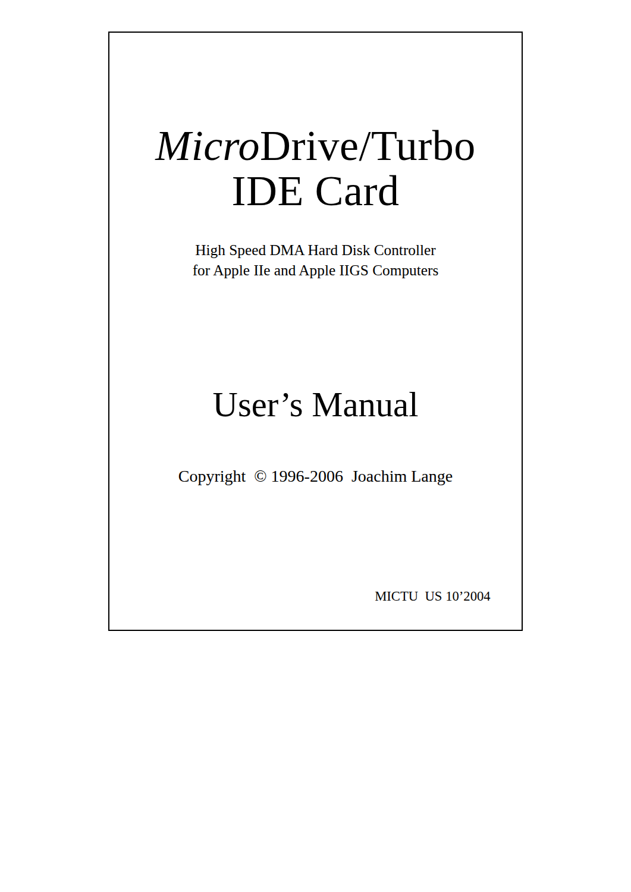Micro Drive/Turbo
IDE Card
High Speed DMA Hard Disk Controller
for Apple IIe and Apple IIGS Computers
User’s Manual
Copyright © 1996-2006 Joachim Lange
MICTU US 10’2004